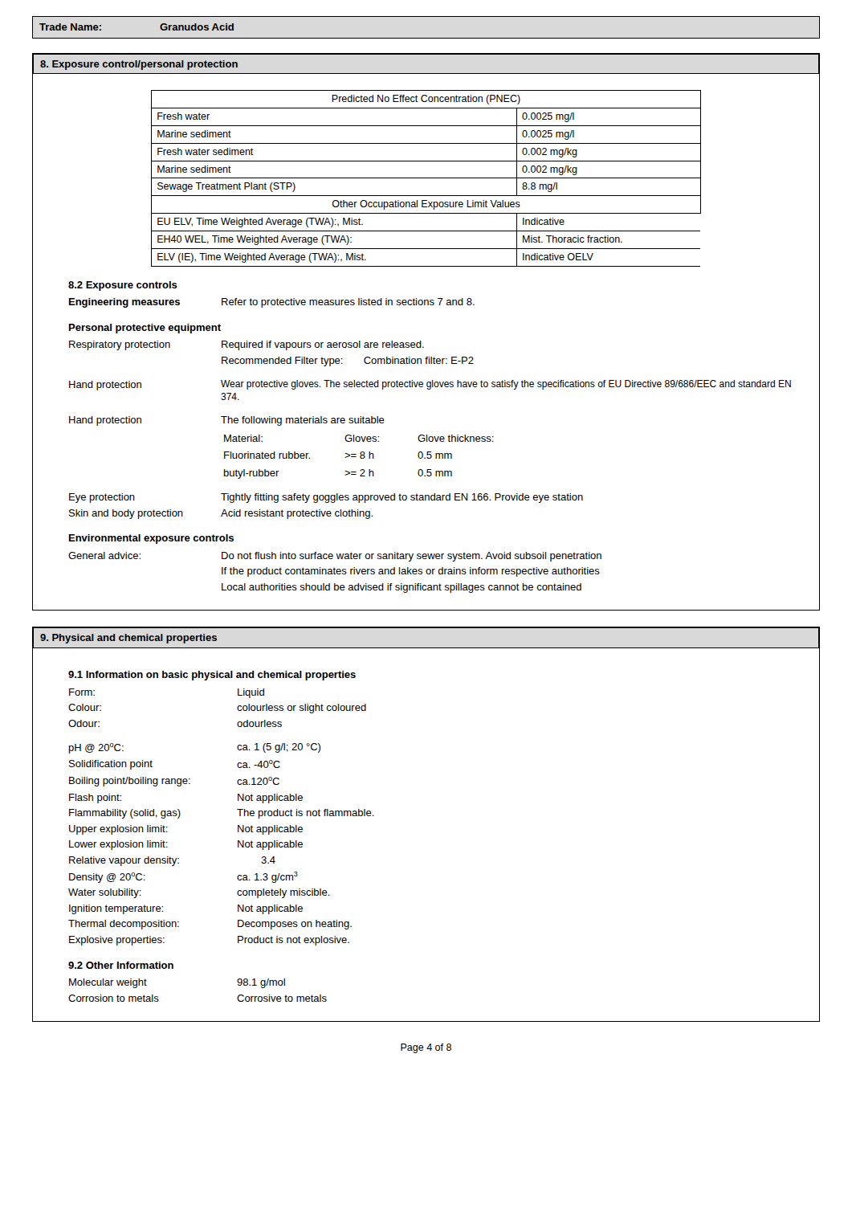Trade Name: Granudos Acid
8. Exposure control/personal protection
| Predicted No Effect Concentration (PNEC) |
| --- |
| Fresh water | 0.0025 mg/l |
| Marine sediment | 0.0025 mg/l |
| Fresh water sediment | 0.002 mg/kg |
| Marine sediment | 0.002 mg/kg |
| Sewage Treatment Plant (STP) | 8.8 mg/l |
| Other Occupational Exposure Limit Values |
| EU ELV, Time Weighted Average (TWA):, Mist. | Indicative |
| EH40 WEL, Time Weighted Average (TWA): | Mist. Thoracic fraction. |
| ELV (IE), Time Weighted Average (TWA):, Mist. | Indicative OELV |
8.2 Exposure controls
Engineering measures
Refer to protective measures listed in sections 7 and 8.
Personal protective equipment
Respiratory protection
Required if vapours or aerosol are released.
Recommended Filter type: Combination filter: E-P2
Hand protection
Wear protective gloves. The selected protective gloves have to satisfy the specifications of EU Directive 89/686/EEC and standard EN 374.
Hand protection
The following materials are suitable
| Material: | Gloves: | Glove thickness: |
| Fluorinated rubber. | >= 8 h | 0.5 mm |
| butyl-rubber | >= 2 h | 0.5 mm |
Eye protection
Tightly fitting safety goggles approved to standard EN 166. Provide eye station
Skin and body protection
Acid resistant protective clothing.
Environmental exposure controls
General advice:
Do not flush into surface water or sanitary sewer system. Avoid subsoil penetration
If the product contaminates rivers and lakes or drains inform respective authorities
Local authorities should be advised if significant spillages cannot be contained
9. Physical and chemical properties
9.1 Information on basic physical and chemical properties
Form:
Liquid
Colour:
colourless or slight coloured
Odour:
odourless
pH @ 20oC:
ca. 1 (5 g/l; 20 °C)
Solidification point
ca. -40oC
Boiling point/boiling range:
ca.120oC
Flash point:
Not applicable
Flammability (solid, gas)
The product is not flammable.
Upper explosion limit:
Not applicable
Lower explosion limit:
Not applicable
Relative vapour density:
3.4
Density @ 20oC:
ca. 1.3 g/cm3
Water solubility:
completely miscible.
Ignition temperature:
Not applicable
Thermal decomposition:
Decomposes on heating.
Explosive properties:
Product is not explosive.
9.2 Other Information
Molecular weight
98.1 g/mol
Corrosion to metals
Corrosive to metals
Page 4 of 8